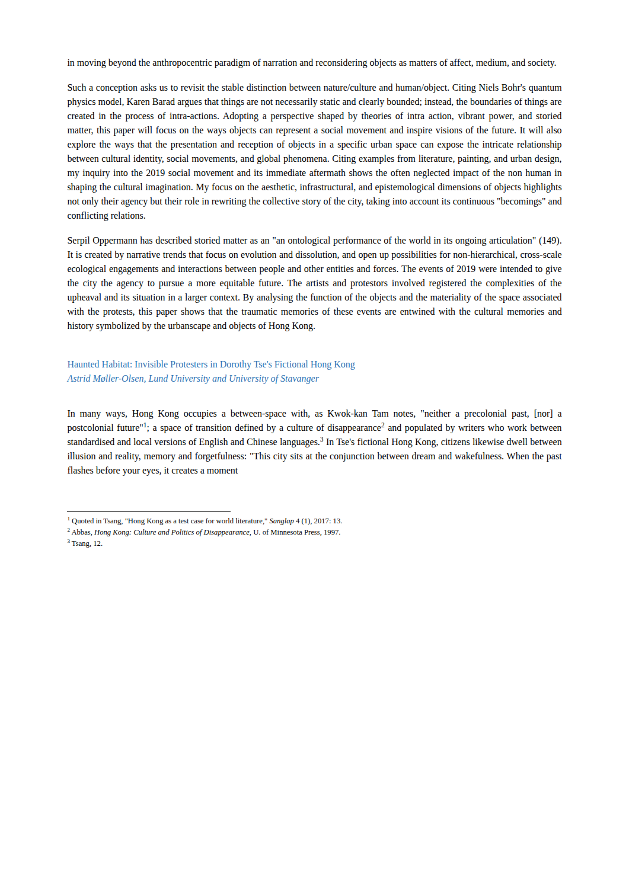in moving beyond the anthropocentric paradigm of narration and reconsidering objects as matters of affect, medium, and society.
Such a conception asks us to revisit the stable distinction between nature/culture and human/object. Citing Niels Bohr's quantum physics model, Karen Barad argues that things are not necessarily static and clearly bounded; instead, the boundaries of things are created in the process of intra-actions. Adopting a perspective shaped by theories of intra action, vibrant power, and storied matter, this paper will focus on the ways objects can represent a social movement and inspire visions of the future. It will also explore the ways that the presentation and reception of objects in a specific urban space can expose the intricate relationship between cultural identity, social movements, and global phenomena. Citing examples from literature, painting, and urban design, my inquiry into the 2019 social movement and its immediate aftermath shows the often neglected impact of the non human in shaping the cultural imagination. My focus on the aesthetic, infrastructural, and epistemological dimensions of objects highlights not only their agency but their role in rewriting the collective story of the city, taking into account its continuous "becomings" and conflicting relations.
Serpil Oppermann has described storied matter as an "an ontological performance of the world in its ongoing articulation" (149). It is created by narrative trends that focus on evolution and dissolution, and open up possibilities for non-hierarchical, cross-scale ecological engagements and interactions between people and other entities and forces. The events of 2019 were intended to give the city the agency to pursue a more equitable future. The artists and protestors involved registered the complexities of the upheaval and its situation in a larger context. By analysing the function of the objects and the materiality of the space associated with the protests, this paper shows that the traumatic memories of these events are entwined with the cultural memories and history symbolized by the urbanscape and objects of Hong Kong.
Haunted Habitat: Invisible Protesters in Dorothy Tse's Fictional Hong Kong
Astrid Møller-Olsen, Lund University and University of Stavanger
In many ways, Hong Kong occupies a between-space with, as Kwok-kan Tam notes, "neither a precolonial past, [nor] a postcolonial future"1; a space of transition defined by a culture of disappearance2 and populated by writers who work between standardised and local versions of English and Chinese languages.3 In Tse's fictional Hong Kong, citizens likewise dwell between illusion and reality, memory and forgetfulness: "This city sits at the conjunction between dream and wakefulness. When the past flashes before your eyes, it creates a moment
1 Quoted in Tsang, "Hong Kong as a test case for world literature," Sanglap 4 (1), 2017: 13.
2 Abbas, Hong Kong: Culture and Politics of Disappearance, U. of Minnesota Press, 1997.
3 Tsang, 12.